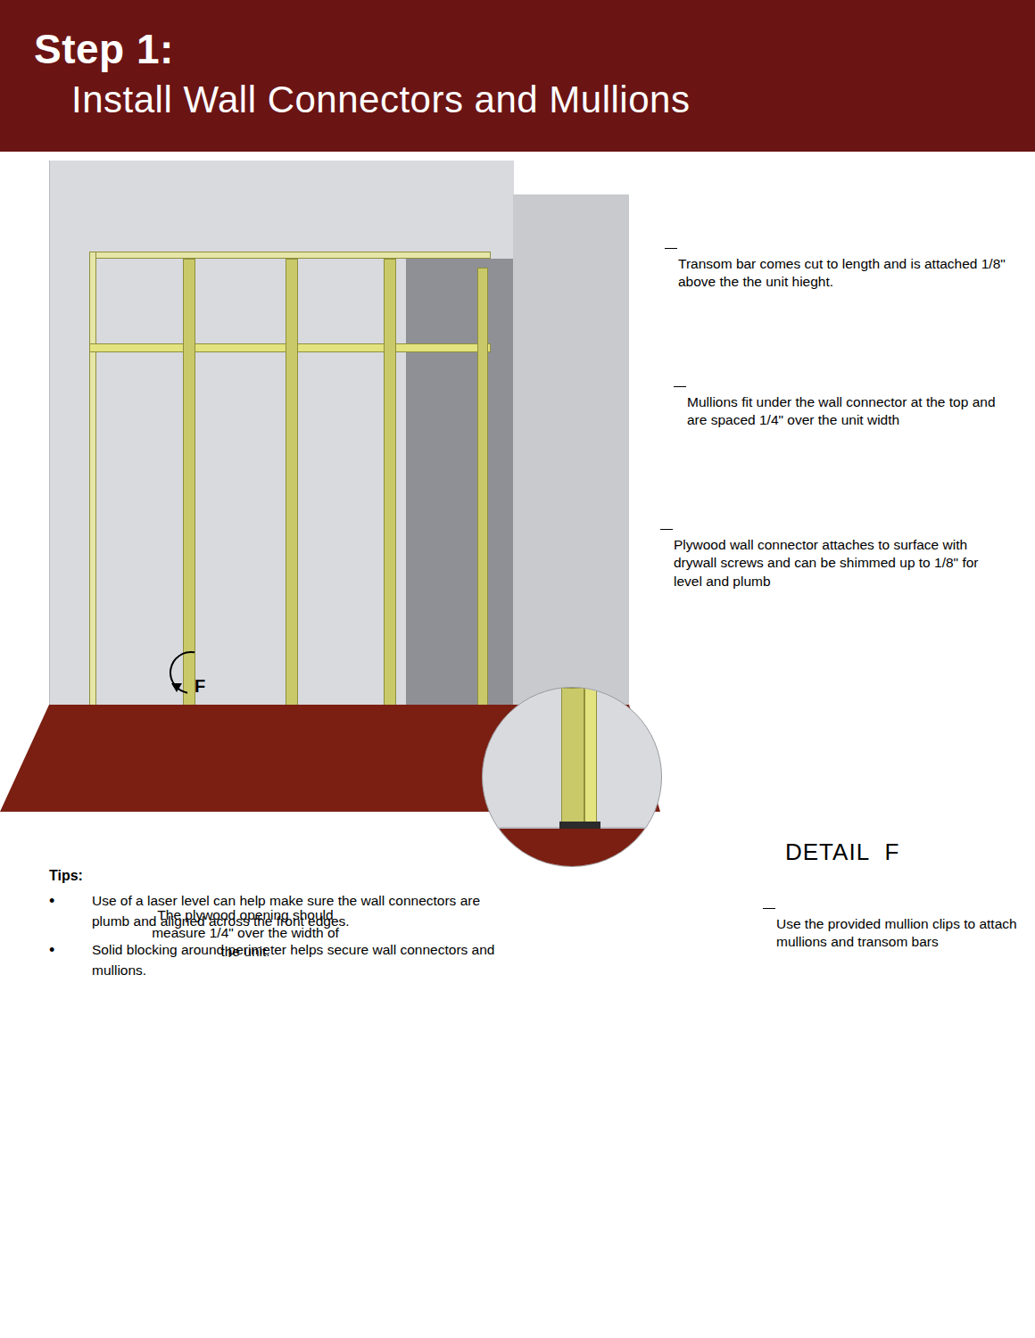Step 1:
Install Wall Connectors and Mullions
F
Transom bar comes cut to length and is attached 1/8" above the the unit hieght.
Mullions fit under the wall connector at the top and are spaced 1/4" over the unit width
Plywood wall connector attaches to surface with drywall screws and can be shimmed up to 1/8" for level and plumb
The plywood opening should measure 1/4" over the width of the unit.
DETAIL F
Use the provided mullion clips to attach mullions and transom bars
Tips:
Use of a laser level can help make sure the wall connectors are plumb and aligned across the front edges.
Solid blocking around perimeter helps secure wall connectors and mullions.